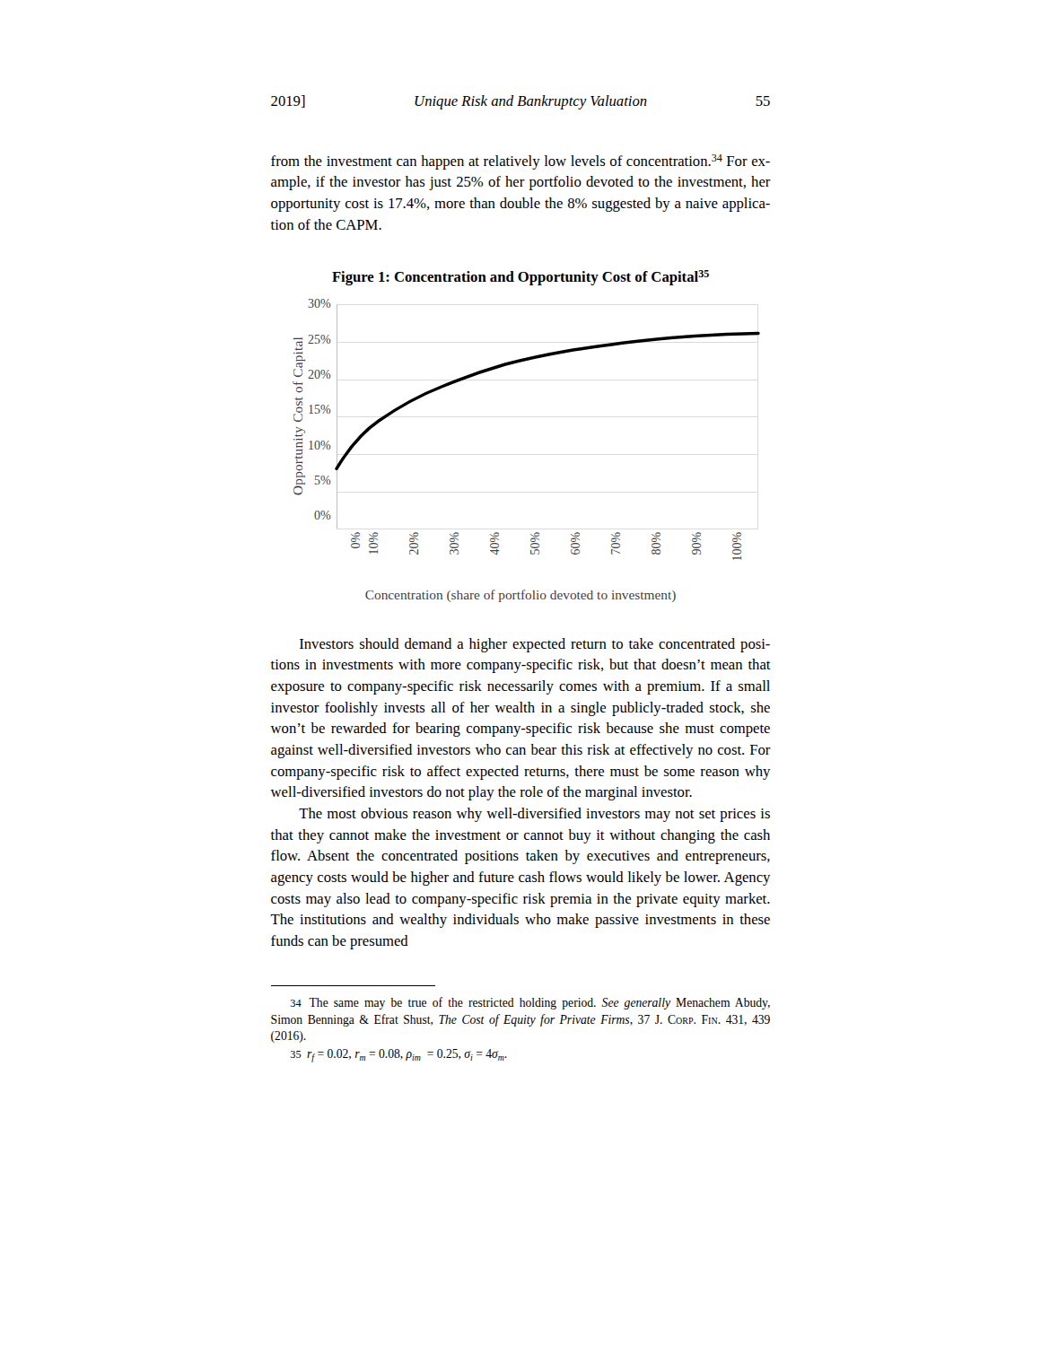2019] Unique Risk and Bankruptcy Valuation 55
from the investment can happen at relatively low levels of concentration.34 For example, if the investor has just 25% of her portfolio devoted to the investment, her opportunity cost is 17.4%, more than double the 8% suggested by a naive application of the CAPM.
Figure 1: Concentration and Opportunity Cost of Capital35
Opportunity Cost of Capital
30% 25% 20% 15% 10% 5% 0%
0% 10% 20% 30% 40% 50% 60% 70% 80% 90% 100%
Concentration (share of portfolio devoted to investment)
Investors should demand a higher expected return to take concentrated positions in investments with more company-specific risk, but that doesn’t mean that exposure to company-specific risk necessarily comes with a premium. If a small investor foolishly invests all of her wealth in a single publicly-traded stock, she won’t be rewarded for bearing company-specific risk because she must compete against well-diversified investors who can bear this risk at effectively no cost. For company-specific risk to affect expected returns, there must be some reason why well-diversified investors do not play the role of the marginal investor.
The most obvious reason why well-diversified investors may not set prices is that they cannot make the investment or cannot buy it without changing the cash flow. Absent the concentrated positions taken by executives and entrepreneurs, agency costs would be higher and future cash flows would likely be lower. Agency costs may also lead to company-specific risk premia in the private equity market. The institutions and wealthy individuals who make passive investments in these funds can be presumed
34 The same may be true of the restricted holding period. See generally Menachem Abudy, Simon Benninga & Efrat Shust, The Cost of Equity for Private Firms, 37 J. Corp. Fin. 431, 439 (2016).
35 rf = 0.02, rm = 0.08, ρim = 0.25, σi = 4σm.